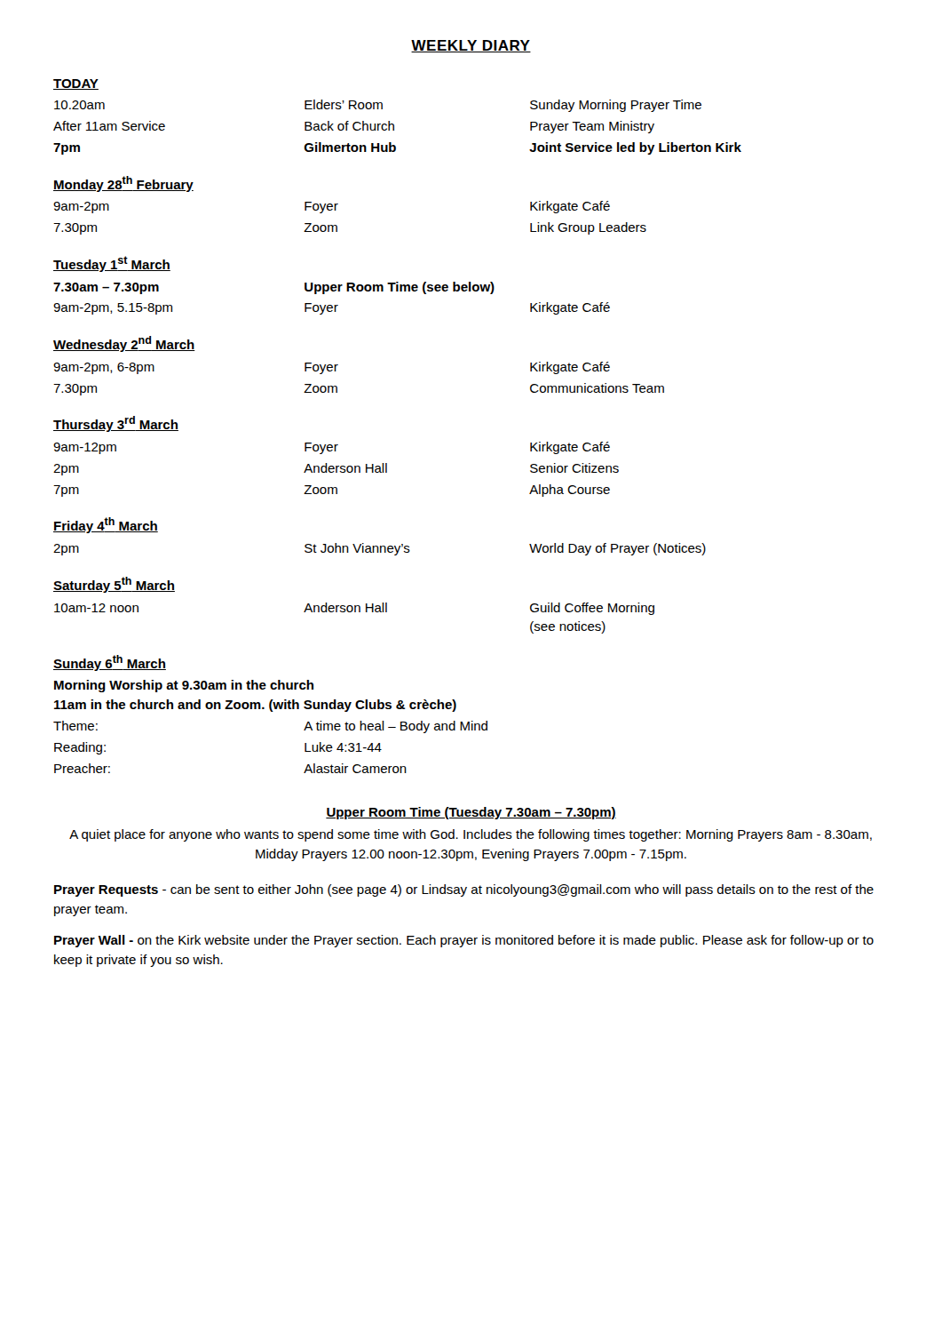WEEKLY DIARY
TODAY
| 10.20am | Elders’ Room | Sunday Morning Prayer Time |
| After 11am Service | Back of Church | Prayer Team Ministry |
| 7pm | Gilmerton Hub | Joint Service led by Liberton Kirk |
Monday 28th February
| 9am-2pm | Foyer | Kirkgate Café |
| 7.30pm | Zoom | Link Group Leaders |
Tuesday 1st March
| 7.30am – 7.30pm | Upper Room Time (see below) |
| 9am-2pm, 5.15-8pm | Foyer | Kirkgate Café |
Wednesday 2nd March
| 9am-2pm, 6-8pm | Foyer | Kirkgate Café |
| 7.30pm | Zoom | Communications Team |
Thursday 3rd March
| 9am-12pm | Foyer | Kirkgate Café |
| 2pm | Anderson Hall | Senior Citizens |
| 7pm | Zoom | Alpha Course |
Friday 4th March
| 2pm | St John Vianney’s | World Day of Prayer (Notices) |
Saturday 5th March
| 10am-12 noon | Anderson Hall | Guild Coffee Morning (see notices) |
Sunday 6th March
Morning Worship at 9.30am in the church
11am in the church and on Zoom. (with Sunday Clubs & crèche)
| Theme: | A time to heal – Body and Mind |
| Reading: | Luke 4:31-44 |
| Preacher: | Alastair Cameron |
Upper Room Time (Tuesday 7.30am – 7.30pm)
A quiet place for anyone who wants to spend some time with God. Includes the following times together: Morning Prayers 8am - 8.30am, Midday Prayers 12.00 noon-12.30pm, Evening Prayers 7.00pm - 7.15pm.
Prayer Requests - can be sent to either John (see page 4) or Lindsay at nicolyoung3@gmail.com who will pass details on to the rest of the prayer team.
Prayer Wall - on the Kirk website under the Prayer section. Each prayer is monitored before it is made public. Please ask for follow-up or to keep it private if you so wish.